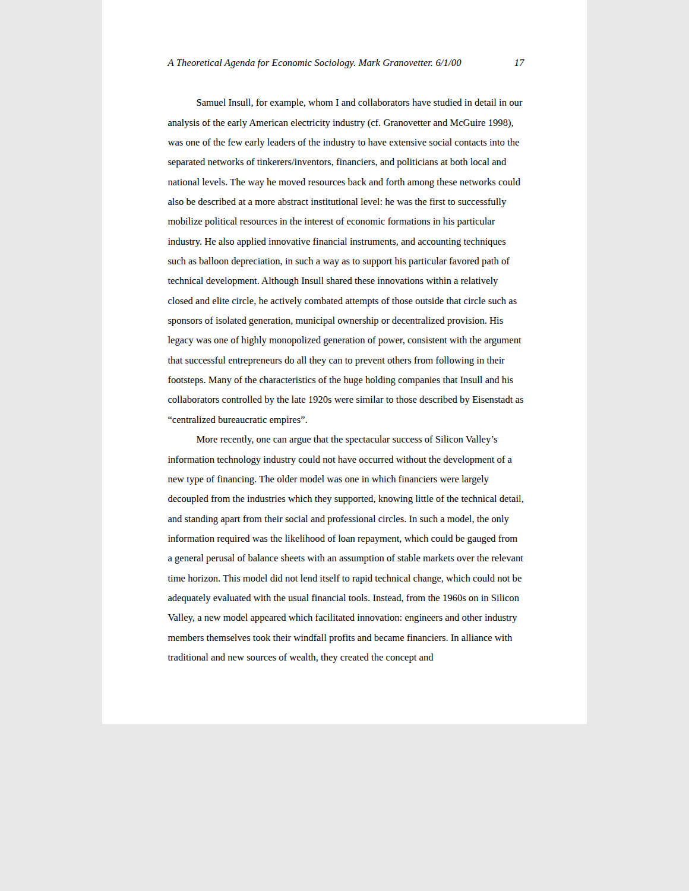A Theoretical Agenda for Economic Sociology. Mark Granovetter. 6/1/00 17
Samuel Insull, for example, whom I and collaborators have studied in detail in our analysis of the early American electricity industry (cf. Granovetter and McGuire 1998), was one of the few early leaders of the industry to have extensive social contacts into the separated networks of tinkerers/inventors, financiers, and politicians at both local and national levels. The way he moved resources back and forth among these networks could also be described at a more abstract institutional level: he was the first to successfully mobilize political resources in the interest of economic formations in his particular industry. He also applied innovative financial instruments, and accounting techniques such as balloon depreciation, in such a way as to support his particular favored path of technical development. Although Insull shared these innovations within a relatively closed and elite circle, he actively combated attempts of those outside that circle such as sponsors of isolated generation, municipal ownership or decentralized provision. His legacy was one of highly monopolized generation of power, consistent with the argument that successful entrepreneurs do all they can to prevent others from following in their footsteps. Many of the characteristics of the huge holding companies that Insull and his collaborators controlled by the late 1920s were similar to those described by Eisenstadt as “centralized bureaucratic empires”.
More recently, one can argue that the spectacular success of Silicon Valley’s information technology industry could not have occurred without the development of a new type of financing. The older model was one in which financiers were largely decoupled from the industries which they supported, knowing little of the technical detail, and standing apart from their social and professional circles. In such a model, the only information required was the likelihood of loan repayment, which could be gauged from a general perusal of balance sheets with an assumption of stable markets over the relevant time horizon. This model did not lend itself to rapid technical change, which could not be adequately evaluated with the usual financial tools. Instead, from the 1960s on in Silicon Valley, a new model appeared which facilitated innovation: engineers and other industry members themselves took their windfall profits and became financiers. In alliance with traditional and new sources of wealth, they created the concept and